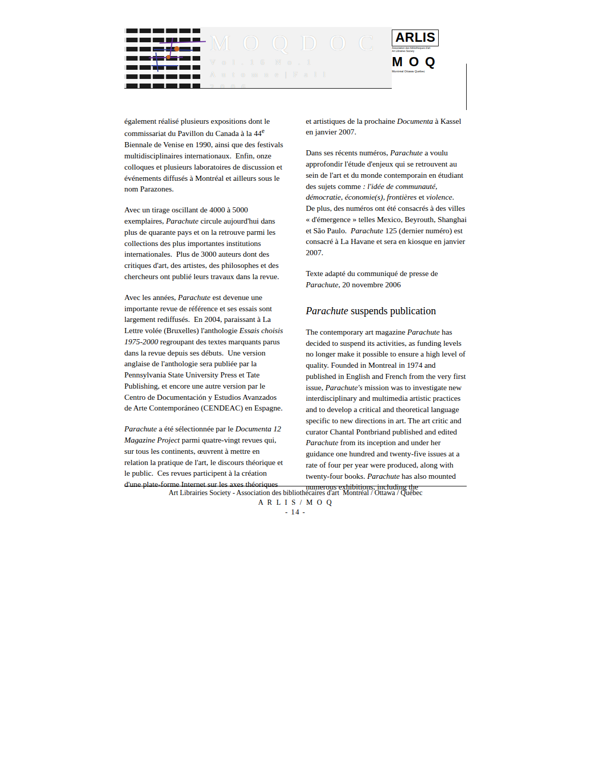M O Q D O C
V o l . 1 6 N o . 1
A u t o m n e | F a l l
2 0 0 6
ARLIS
Association des bibliothèques d'art
Art Libraries Society
M O Q
Montréal Ottawa Québec
également réalisé plusieurs expositions dont le commissariat du Pavillon du Canada à la 44e Biennale de Venise en 1990, ainsi que des festivals multidisciplinaires internationaux. Enfin, onze colloques et plusieurs laboratoires de discussion et événements diffusés à Montréal et ailleurs sous le nom Parazones.
Avec un tirage oscillant de 4000 à 5000 exemplaires, Parachute circule aujourd'hui dans plus de quarante pays et on la retrouve parmi les collections des plus importantes institutions internationales. Plus de 3000 auteurs dont des critiques d'art, des artistes, des philosophes et des chercheurs ont publié leurs travaux dans la revue.
Avec les années, Parachute est devenue une importante revue de référence et ses essais sont largement rediffusés. En 2004, paraissant à La Lettre volée (Bruxelles) l'anthologie Essais choisis 1975-2000 regroupant des textes marquants parus dans la revue depuis ses débuts. Une version anglaise de l'anthologie sera publiée par la Pennsylvania State University Press et Tate Publishing, et encore une autre version par le Centro de Documentación y Estudios Avanzados de Arte Contemporáneo (CENDEAC) en Espagne.
Parachute a été sélectionnée par le Documenta 12 Magazine Project parmi quatre-vingt revues qui, sur tous les continents, œuvrent à mettre en relation la pratique de l'art, le discours théorique et le public. Ces revues participent à la création d'une plate-forme Internet sur les axes théoriques et artistiques de la prochaine Documenta à Kassel en janvier 2007.
Dans ses récents numéros, Parachute a voulu approfondir l'étude d'enjeux qui se retrouvent au sein de l'art et du monde contemporain en étudiant des sujets comme : l'idée de communauté, démocratie, économie(s), frontières et violence. De plus, des numéros ont été consacrés à des villes « d'émergence » telles Mexico, Beyrouth, Shanghai et São Paulo. Parachute 125 (dernier numéro) est consacré à La Havane et sera en kiosque en janvier 2007.
Texte adapté du communiqué de presse de Parachute, 20 novembre 2006
Parachute suspends publication
The contemporary art magazine Parachute has decided to suspend its activities, as funding levels no longer make it possible to ensure a high level of quality. Founded in Montreal in 1974 and published in English and French from the very first issue, Parachute's mission was to investigate new interdisciplinary and multimedia artistic practices and to develop a critical and theoretical language specific to new directions in art. The art critic and curator Chantal Pontbriand published and edited Parachute from its inception and under her guidance one hundred and twenty-five issues at a rate of four per year were produced, along with twenty-four books. Parachute has also mounted numerous exhibitions, including the
Art Librairies Society - Association des bibliothécaires d'art Montréal / Ottawa / Québec
A R L I S / M O Q
- 14 -